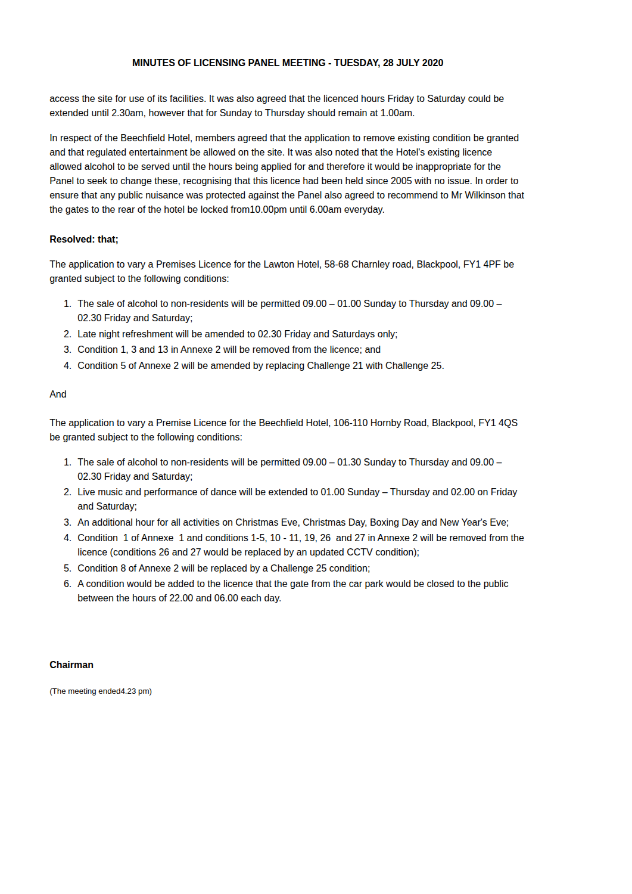MINUTES OF LICENSING PANEL MEETING - TUESDAY, 28 JULY 2020
access the site for use of its facilities. It was also agreed that the licenced hours Friday to Saturday could be extended until 2.30am, however that for Sunday to Thursday should remain at 1.00am.
In respect of the Beechfield Hotel, members agreed that the application to remove existing condition be granted and that regulated entertainment be allowed on the site. It was also noted that the Hotel's existing licence allowed alcohol to be served until the hours being applied for and therefore it would be inappropriate for the Panel to seek to change these, recognising that this licence had been held since 2005 with no issue. In order to ensure that any public nuisance was protected against the Panel also agreed to recommend to Mr Wilkinson that the gates to the rear of the hotel be locked from10.00pm until 6.00am everyday.
Resolved: that;
The application to vary a Premises Licence for the Lawton Hotel, 58-68 Charnley road, Blackpool, FY1 4PF be granted subject to the following conditions:
The sale of alcohol to non-residents will be permitted 09.00 – 01.00 Sunday to Thursday and 09.00 – 02.30 Friday and Saturday;
Late night refreshment will be amended to 02.30 Friday and Saturdays only;
Condition 1, 3 and 13 in Annexe 2 will be removed from the licence; and
Condition 5 of Annexe 2 will be amended by replacing Challenge 21 with Challenge 25.
And
The application to vary a Premise Licence for the Beechfield Hotel, 106-110 Hornby Road, Blackpool, FY1 4QS be granted subject to the following conditions:
The sale of alcohol to non-residents will be permitted 09.00 – 01.30 Sunday to Thursday and 09.00 – 02.30 Friday and Saturday;
Live music and performance of dance will be extended to 01.00 Sunday – Thursday and 02.00 on Friday and Saturday;
An additional hour for all activities on Christmas Eve, Christmas Day, Boxing Day and New Year's Eve;
Condition 1 of Annexe 1 and conditions 1-5, 10 - 11, 19, 26 and 27 in Annexe 2 will be removed from the licence (conditions 26 and 27 would be replaced by an updated CCTV condition);
Condition 8 of Annexe 2 will be replaced by a Challenge 25 condition;
A condition would be added to the licence that the gate from the car park would be closed to the public between the hours of 22.00 and 06.00 each day.
Chairman
(The meeting ended4.23 pm)